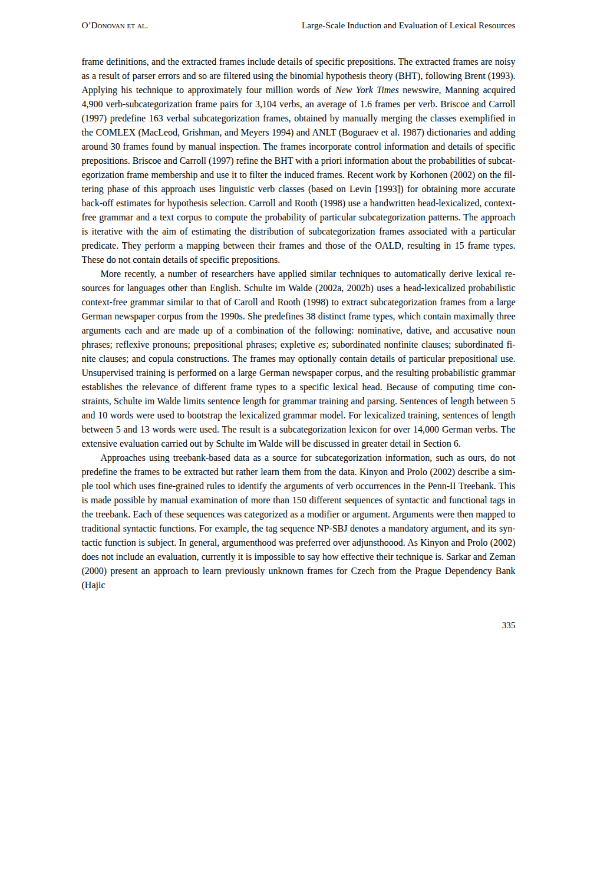O’Donovan et al. Large-Scale Induction and Evaluation of Lexical Resources
frame definitions, and the extracted frames include details of specific prepositions. The extracted frames are noisy as a result of parser errors and so are filtered using the binomial hypothesis theory (BHT), following Brent (1993). Applying his technique to approximately four million words of New York Times newswire, Manning acquired 4,900 verb-subcategorization frame pairs for 3,104 verbs, an average of 1.6 frames per verb. Briscoe and Carroll (1997) predefine 163 verbal subcategorization frames, obtained by manually merging the classes exemplified in the COMLEX (MacLeod, Grishman, and Meyers 1994) and ANLT (Boguraev et al. 1987) dictionaries and adding around 30 frames found by manual inspection. The frames incorporate control information and details of specific prepositions. Briscoe and Carroll (1997) refine the BHT with a priori information about the probabilities of subcategorization frame membership and use it to filter the induced frames. Recent work by Korhonen (2002) on the filtering phase of this approach uses linguistic verb classes (based on Levin [1993]) for obtaining more accurate back-off estimates for hypothesis selection. Carroll and Rooth (1998) use a handwritten head-lexicalized, context-free grammar and a text corpus to compute the probability of particular subcategorization patterns. The approach is iterative with the aim of estimating the distribution of subcategorization frames associated with a particular predicate. They perform a mapping between their frames and those of the OALD, resulting in 15 frame types. These do not contain details of specific prepositions.
More recently, a number of researchers have applied similar techniques to automatically derive lexical resources for languages other than English. Schulte im Walde (2002a, 2002b) uses a head-lexicalized probabilistic context-free grammar similar to that of Caroll and Rooth (1998) to extract subcategorization frames from a large German newspaper corpus from the 1990s. She predefines 38 distinct frame types, which contain maximally three arguments each and are made up of a combination of the following: nominative, dative, and accusative noun phrases; reflexive pronouns; prepositional phrases; expletive es; subordinated nonfinite clauses; subordinated finite clauses; and copula constructions. The frames may optionally contain details of particular prepositional use. Unsupervised training is performed on a large German newspaper corpus, and the resulting probabilistic grammar establishes the relevance of different frame types to a specific lexical head. Because of computing time constraints, Schulte im Walde limits sentence length for grammar training and parsing. Sentences of length between 5 and 10 words were used to bootstrap the lexicalized grammar model. For lexicalized training, sentences of length between 5 and 13 words were used. The result is a subcategorization lexicon for over 14,000 German verbs. The extensive evaluation carried out by Schulte im Walde will be discussed in greater detail in Section 6.
Approaches using treebank-based data as a source for subcategorization information, such as ours, do not predefine the frames to be extracted but rather learn them from the data. Kinyon and Prolo (2002) describe a simple tool which uses fine-grained rules to identify the arguments of verb occurrences in the Penn-II Treebank. This is made possible by manual examination of more than 150 different sequences of syntactic and functional tags in the treebank. Each of these sequences was categorized as a modifier or argument. Arguments were then mapped to traditional syntactic functions. For example, the tag sequence NP-SBJ denotes a mandatory argument, and its syntactic function is subject. In general, argumenthood was preferred over adjunsthoood. As Kinyon and Prolo (2002) does not include an evaluation, currently it is impossible to say how effective their technique is. Sarkar and Zeman (2000) present an approach to learn previously unknown frames for Czech from the Prague Dependency Bank (Hajic
335